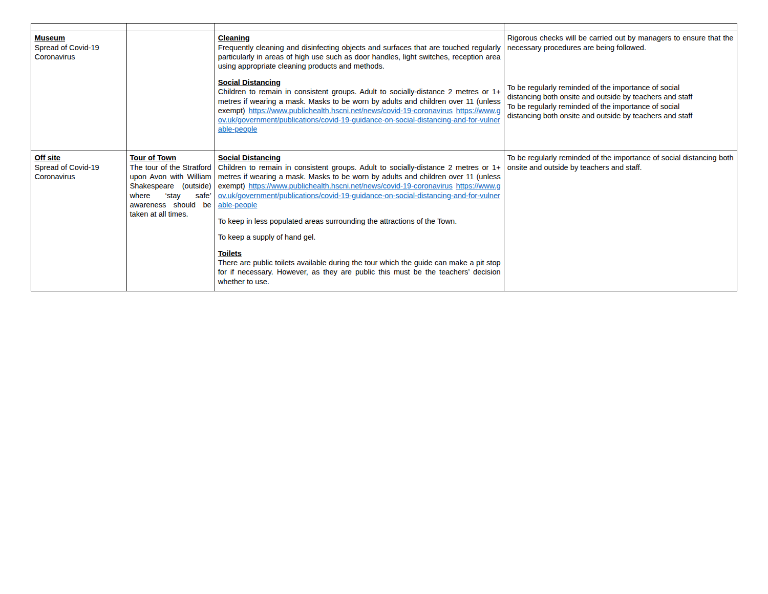| Museum Spread of Covid-19 Coronavirus | | Cleaning Frequently cleaning and disinfecting objects and surfaces that are touched regularly particularly in areas of high use such as door handles, light switches, reception area using appropriate cleaning products and methods. Social Distancing Children to remain in consistent groups. Adult to socially-distance 2 metres or 1+ metres if wearing a mask. Masks to be worn by adults and children over 11 (unless exempt) https://www.publichealth.hscni.net/news/covid-19-coronavirus https://www.gov.uk/government/publications/covid-19-guidance-on-social-distancing-and-for-vulnerable-people | Rigorous checks will be carried out by managers to ensure that the necessary procedures are being followed. To be regularly reminded of the importance of social distancing both onsite and outside by teachers and staff To be regularly reminded of the importance of social distancing both onsite and outside by teachers and staff |
| Off site Spread of Covid-19 Coronavirus | Tour of Town The tour of the Stratford upon Avon with William Shakespeare (outside) where ‘stay safe’ awareness should be taken at all times. | Social Distancing Children to remain in consistent groups. Adult to socially-distance 2 metres or 1+ metres if wearing a mask. Masks to be worn by adults and children over 11 (unless exempt) https://www.publichealth.hscni.net/news/covid-19-coronavirus https://www.gov.uk/government/publications/covid-19-guidance-on-social-distancing-and-for-vulnerable-people To keep in less populated areas surrounding the attractions of the Town. To keep a supply of hand gel. Toilets There are public toilets available during the tour which the guide can make a pit stop for if necessary. However, as they are public this must be the teachers’ decision whether to use. | To be regularly reminded of the importance of social distancing both onsite and outside by teachers and staff. |